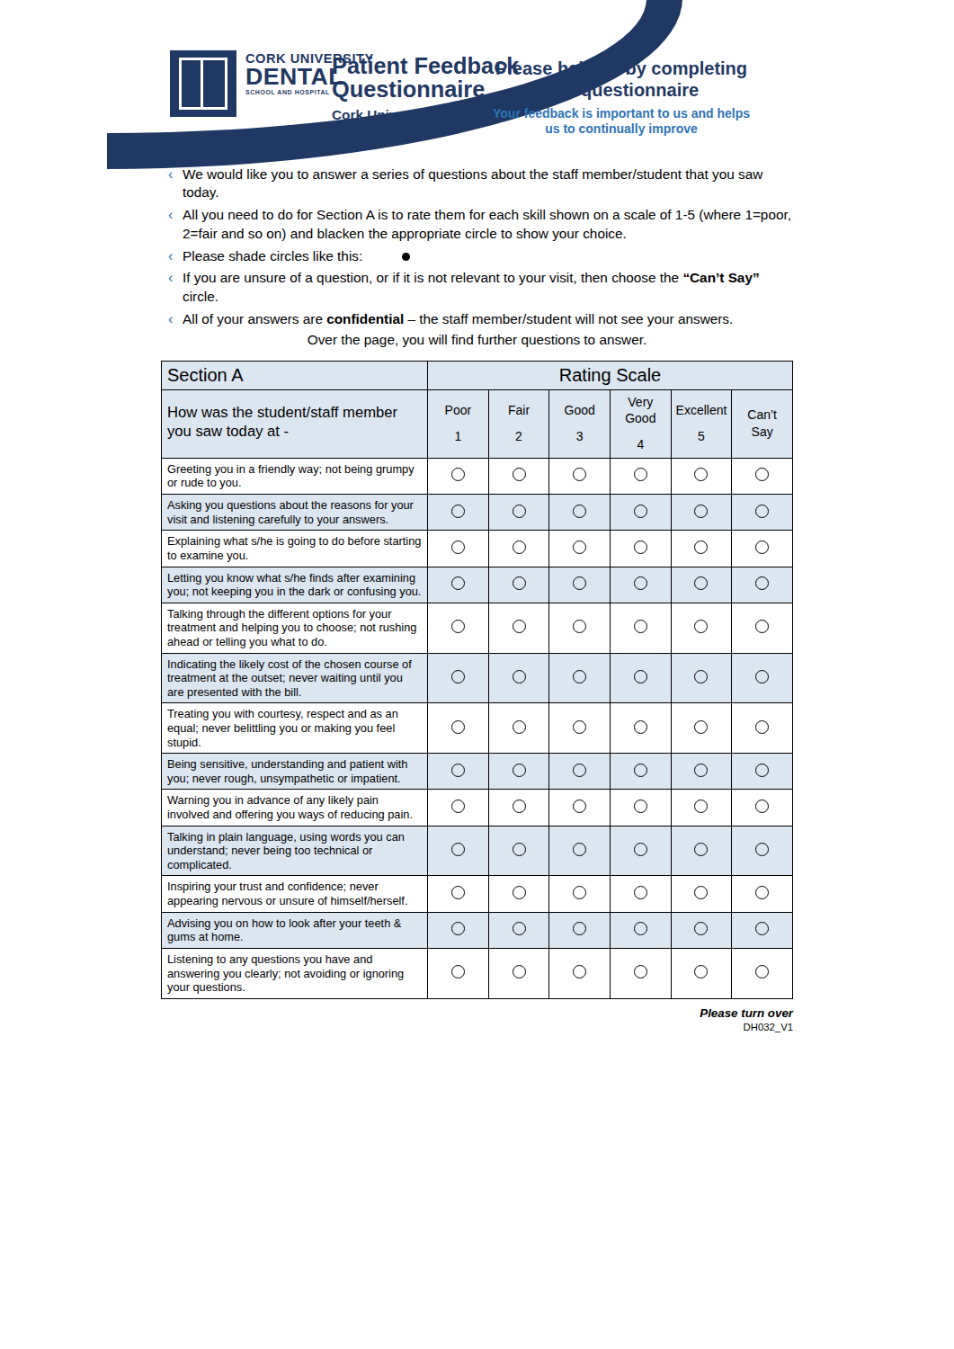CORK UNIVERSITY
DENTAL
SCHOOL AND HOSPITAL
Patient Feedback
Questionnaire
Cork University Dental
School & Hospital
Please help us by completing
this questionnaire
Your feedback is important to us and helps
us to continually improve
We would like you to answer a series of questions about the staff member/student that you saw today.
All you need to do for Section A is to rate them for each skill shown on a scale of 1-5 (where 1=poor, 2=fair and so on) and blacken the appropriate circle to show your choice.
Please shade circles like this:
If you are unsure of a question, or if it is not relevant to your visit, then choose the “Can’t Say” circle.
All of your answers are confidential – the staff member/student will not see your answers.
Over the page, you will find further questions to answer.
| Section A | Rating Scale |
| --- | --- |
| How was the student/staff member you saw today at - | Poor 1 | Fair 2 | Good 3 | Very Good 4 | Excellent 5 | Can’t Say |
| Greeting you in a friendly way; not being grumpy or rude to you. | | | | | | |
| Asking you questions about the reasons for your visit and listening carefully to your answers. | | | | | | |
| Explaining what s/he is going to do before starting to examine you. | | | | | | |
| Letting you know what s/he finds after examining you; not keeping you in the dark or confusing you. | | | | | | |
| Talking through the different options for your treatment and helping you to choose; not rushing ahead or telling you what to do. | | | | | | |
| Indicating the likely cost of the chosen course of treatment at the outset; never waiting until you are presented with the bill. | | | | | | |
| Treating you with courtesy, respect and as an equal; never belittling you or making you feel stupid. | | | | | | |
| Being sensitive, understanding and patient with you; never rough, unsympathetic or impatient. | | | | | | |
| Warning you in advance of any likely pain involved and offering you ways of reducing pain. | | | | | | |
| Talking in plain language, using words you can understand; never being too technical or complicated. | | | | | | |
| Inspiring your trust and confidence; never appearing nervous or unsure of himself/herself. | | | | | | |
| Advising you on how to look after your teeth & gums at home. | | | | | | |
| Listening to any questions you have and answering you clearly; not avoiding or ignoring your questions. | | | | | | |
Please turn over
DH032_V1